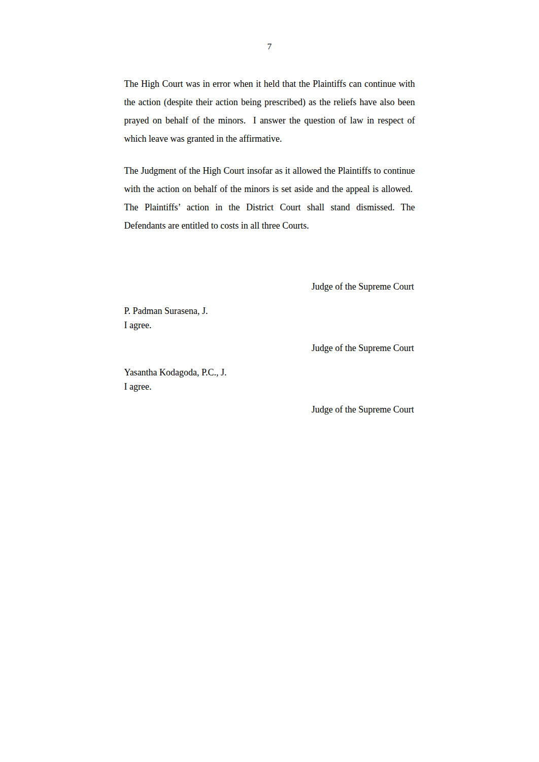7
The High Court was in error when it held that the Plaintiffs can continue with the action (despite their action being prescribed) as the reliefs have also been prayed on behalf of the minors. I answer the question of law in respect of which leave was granted in the affirmative.
The Judgment of the High Court insofar as it allowed the Plaintiffs to continue with the action on behalf of the minors is set aside and the appeal is allowed. The Plaintiffs’ action in the District Court shall stand dismissed. The Defendants are entitled to costs in all three Courts.
Judge of the Supreme Court
P. Padman Surasena, J.
I agree.
Judge of the Supreme Court
Yasantha Kodagoda, P.C., J.
I agree.
Judge of the Supreme Court